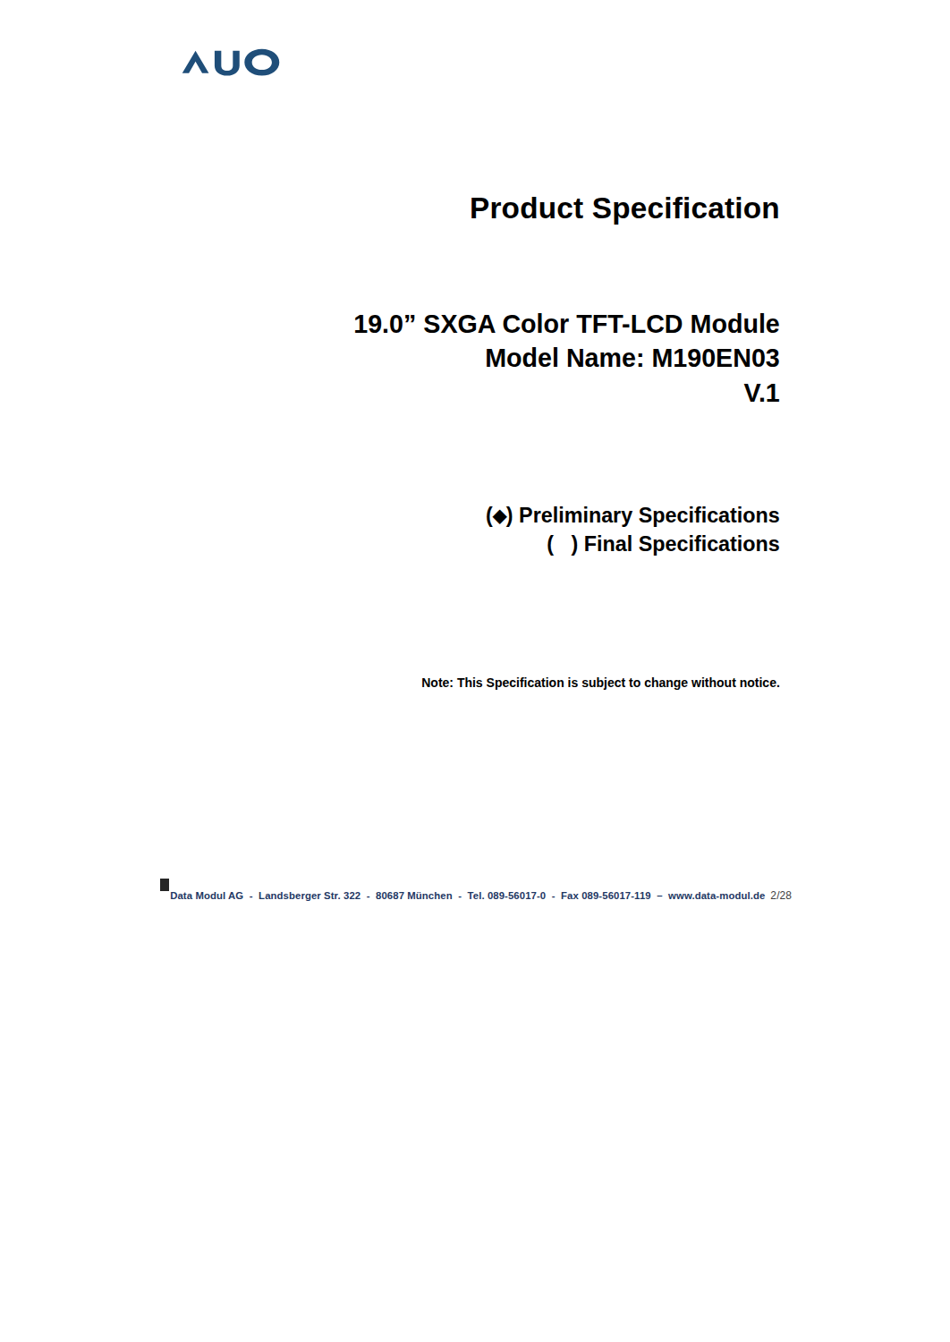Product Specification
19.0” SXGA Color TFT-LCD Module
Model Name: M190EN03
V.1
(◆) Preliminary Specifications
( ) Final Specifications
Note: This Specification is subject to change without notice.
Data Modul AG - Landsberger Str. 322 - 80687 München - Tel. 089-56017-0 - Fax 089-56017-119 – www.data-modul.de 2/28